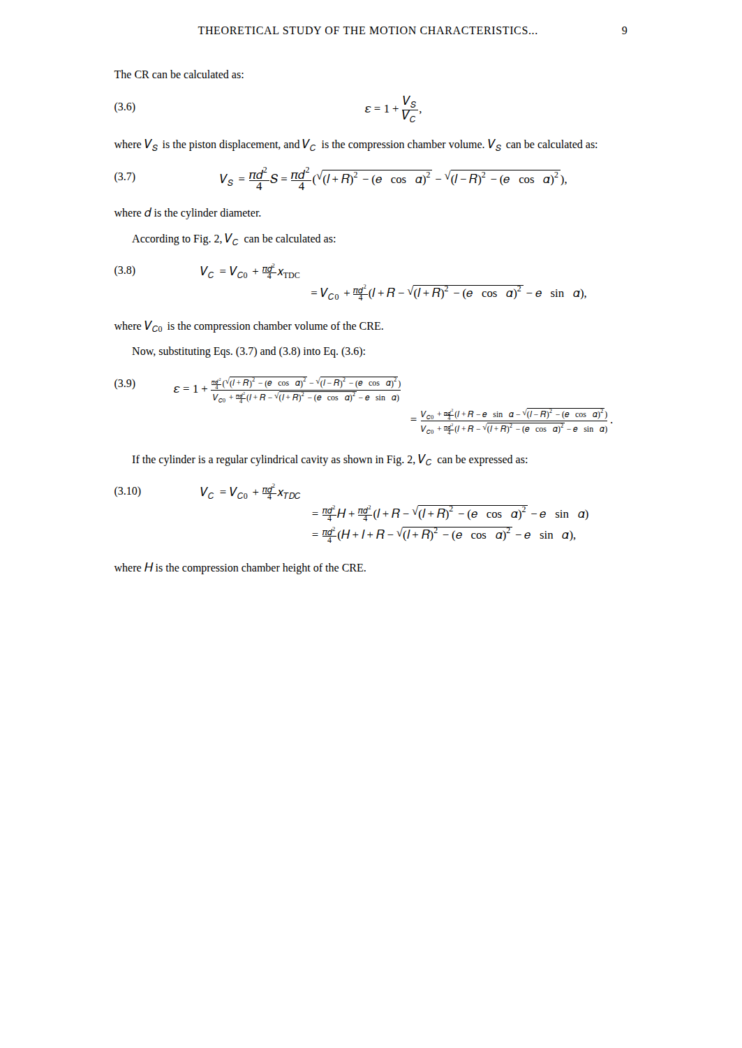THEORETICAL STUDY OF THE MOTION CHARACTERISTICS... 9
The CR can be calculated as:
(3.6) ε = 1 + VS VC ,
where VS is the piston displacement, and VC is the compression chamber volume. VS can be calculated as:
(3.7) VS = πd2 4 S = πd2 4 ( (l+R)2 − (e cos α)2 − (l−R)2 − (e cos α)2 ) ,
where d is the cylinder diameter.
According to Fig. 2, VC can be calculated as:
(3.8)
VC = VC0 + πd2 4 xTDC
= VC0 + πd2 4 ( l+R − (l+R)2 − (e cos α)2 − e sin α ) ,
where VC0 is the compression chamber volume of the CRE.
Now, substituting Eqs. (3.7) and (3.8) into Eq. (3.6):
(3.9)
ε = 1 + πd24 ( (l+R)2 − (e cos α)2 − (l−R)2 − (e cos α)2 ) VC0 + πd24 ( l+R − (l+R)2 − (e cos α)2 − e sin α )
= VC0 + πd24 ( l+R − e sin α − (l−R)2 − (e cos α)2 ) VC0 + πd24 ( l+R − (l+R)2 − (e cos α)2 − e sin α ) .
If the cylinder is a regular cylindrical cavity as shown in Fig. 2, VC can be expressed as:
(3.10)
VC = VC0 + πd2 4 xTDC
= πd2 4 H + πd2 4 ( l+R − (l+R)2 − (e cos α)2 − e sin α )
= πd2 4 ( H+l+R − (l+R)2 − (e cos α)2 − e sin α ) ,
where H is the compression chamber height of the CRE.